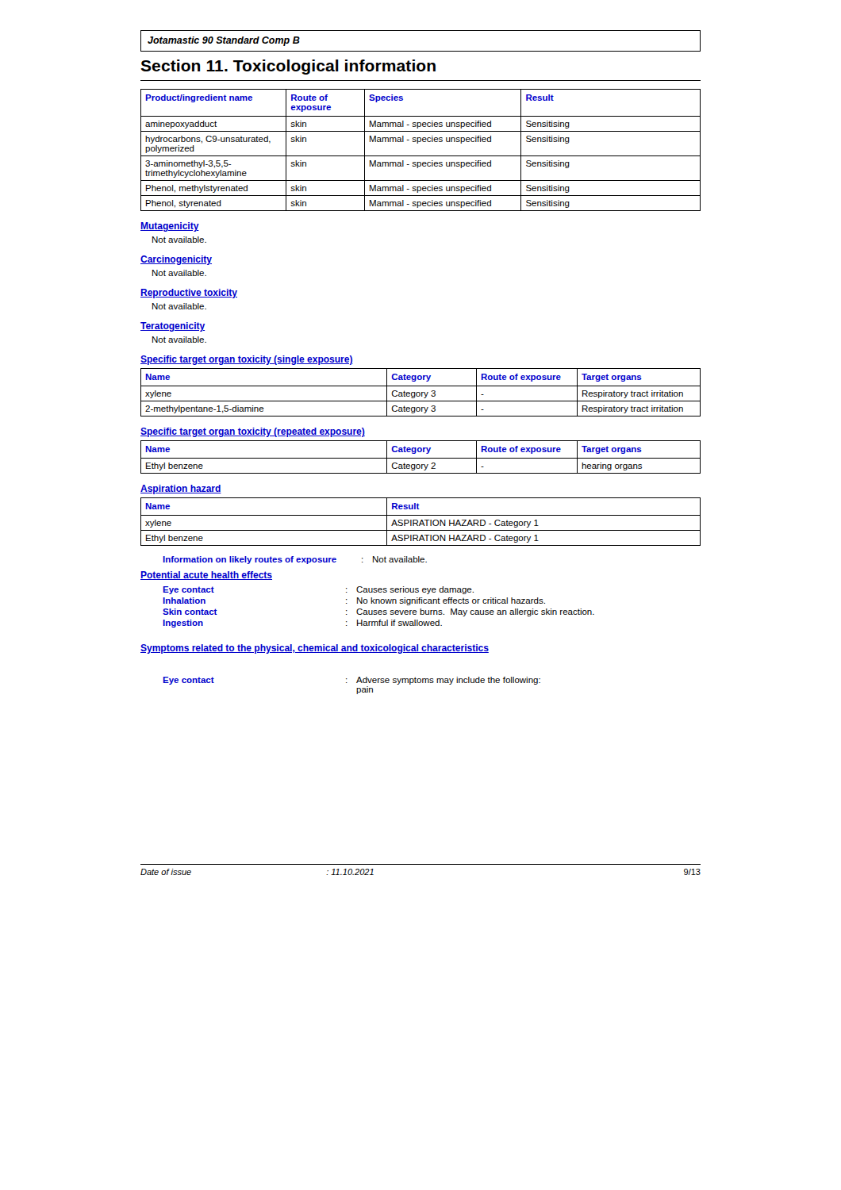Jotamastic 90 Standard Comp B
Section 11. Toxicological information
| Product/ingredient name | Route of exposure | Species | Result |
| --- | --- | --- | --- |
| aminepoxyadduct | skin | Mammal - species unspecified | Sensitising |
| hydrocarbons, C9-unsaturated, polymerized | skin | Mammal - species unspecified | Sensitising |
| 3-aminomethyl-3,5,5-trimethylcyclohexylamine | skin | Mammal - species unspecified | Sensitising |
| Phenol, methylstyrenated | skin | Mammal - species unspecified | Sensitising |
| Phenol, styrenated | skin | Mammal - species unspecified | Sensitising |
Mutagenicity
Not available.
Carcinogenicity
Not available.
Reproductive toxicity
Not available.
Teratogenicity
Not available.
Specific target organ toxicity (single exposure)
| Name | Category | Route of exposure | Target organs |
| --- | --- | --- | --- |
| xylene | Category 3 | - | Respiratory tract irritation |
| 2-methylpentane-1,5-diamine | Category 3 | - | Respiratory tract irritation |
Specific target organ toxicity (repeated exposure)
| Name | Category | Route of exposure | Target organs |
| --- | --- | --- | --- |
| Ethyl benzene | Category 2 | - | hearing organs |
Aspiration hazard
| Name | Result |
| --- | --- |
| xylene | ASPIRATION HAZARD - Category 1 |
| Ethyl benzene | ASPIRATION HAZARD - Category 1 |
| Information on likely routes of exposure | : | Not available. |
Potential acute health effects
| Eye contact | : | Causes serious eye damage. |
| Inhalation | : | No known significant effects or critical hazards. |
| Skin contact | : | Causes severe burns. May cause an allergic skin reaction. |
| Ingestion | : | Harmful if swallowed. |
Symptoms related to the physical, chemical and toxicological characteristics
| Eye contact | : | Adverse symptoms may include the following: pain |
Date of issue : 11.10.2021 9/13